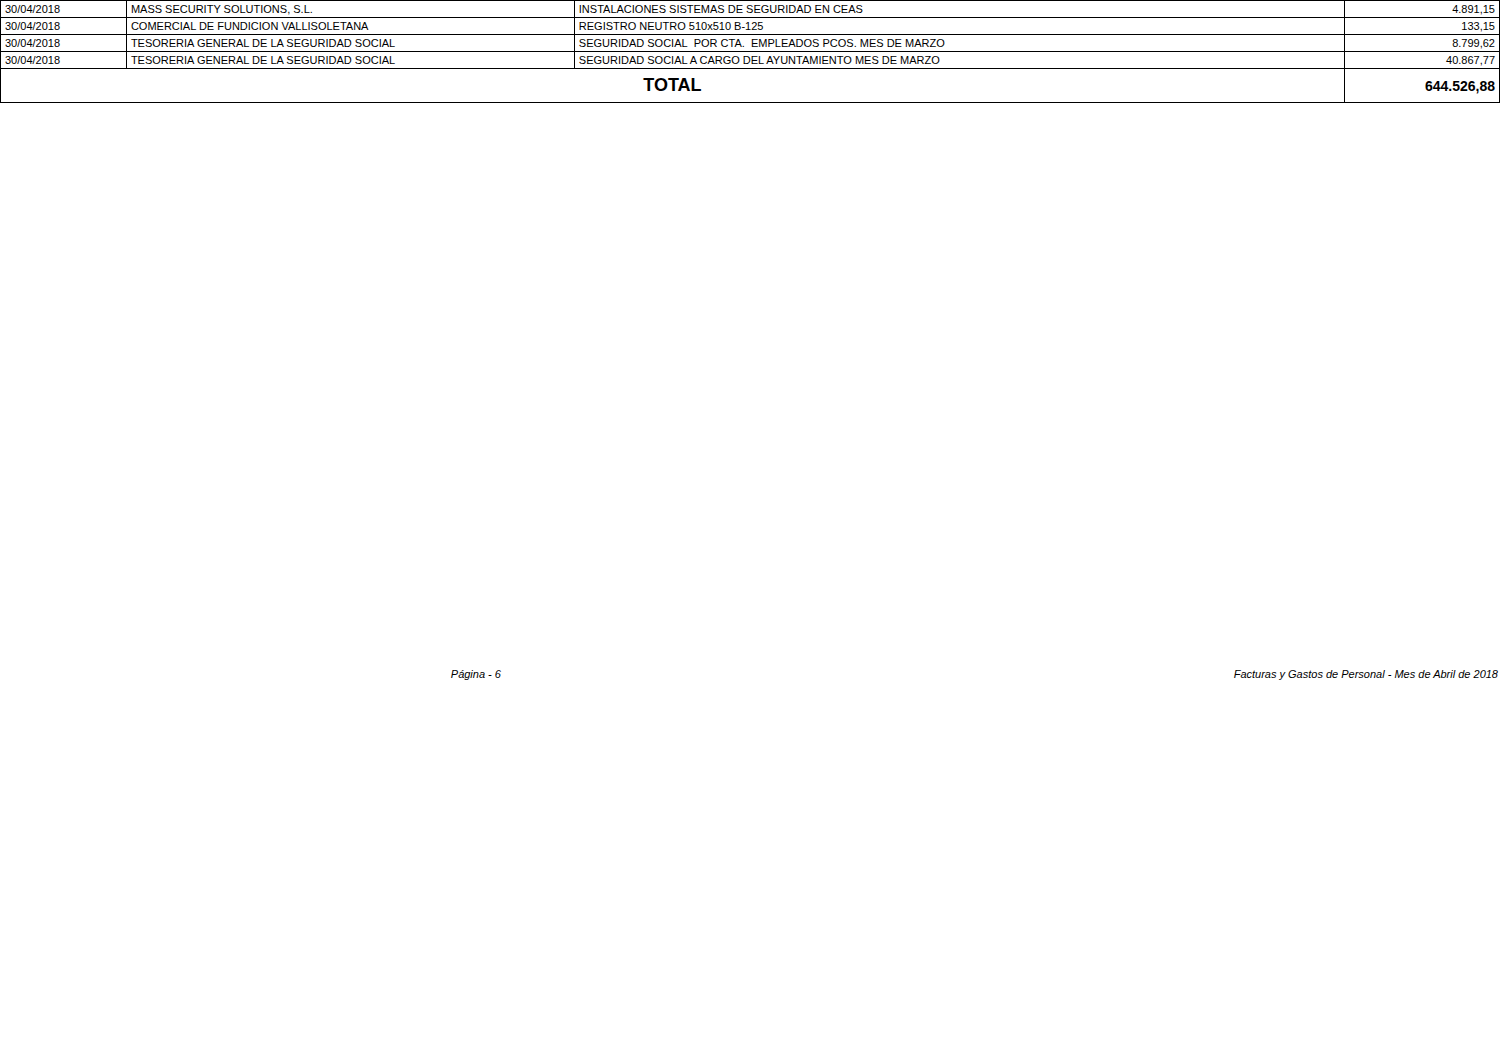| 30/04/2018 | MASS SECURITY SOLUTIONS, S.L. | INSTALACIONES SISTEMAS DE SEGURIDAD EN CEAS | 4.891,15 |
| 30/04/2018 | COMERCIAL DE FUNDICION VALLISOLETANA | REGISTRO NEUTRO 510x510 B-125 | 133,15 |
| 30/04/2018 | TESORERIA GENERAL DE LA SEGURIDAD SOCIAL | SEGURIDAD SOCIAL POR CTA. EMPLEADOS PCOS. MES DE MARZO | 8.799,62 |
| 30/04/2018 | TESORERIA GENERAL DE LA SEGURIDAD SOCIAL | SEGURIDAD SOCIAL A CARGO DEL AYUNTAMIENTO MES DE MARZO | 40.867,77 |
| TOTAL | 644.526,88 |
Página - 6
Facturas y Gastos de Personal - Mes de Abril de 2018